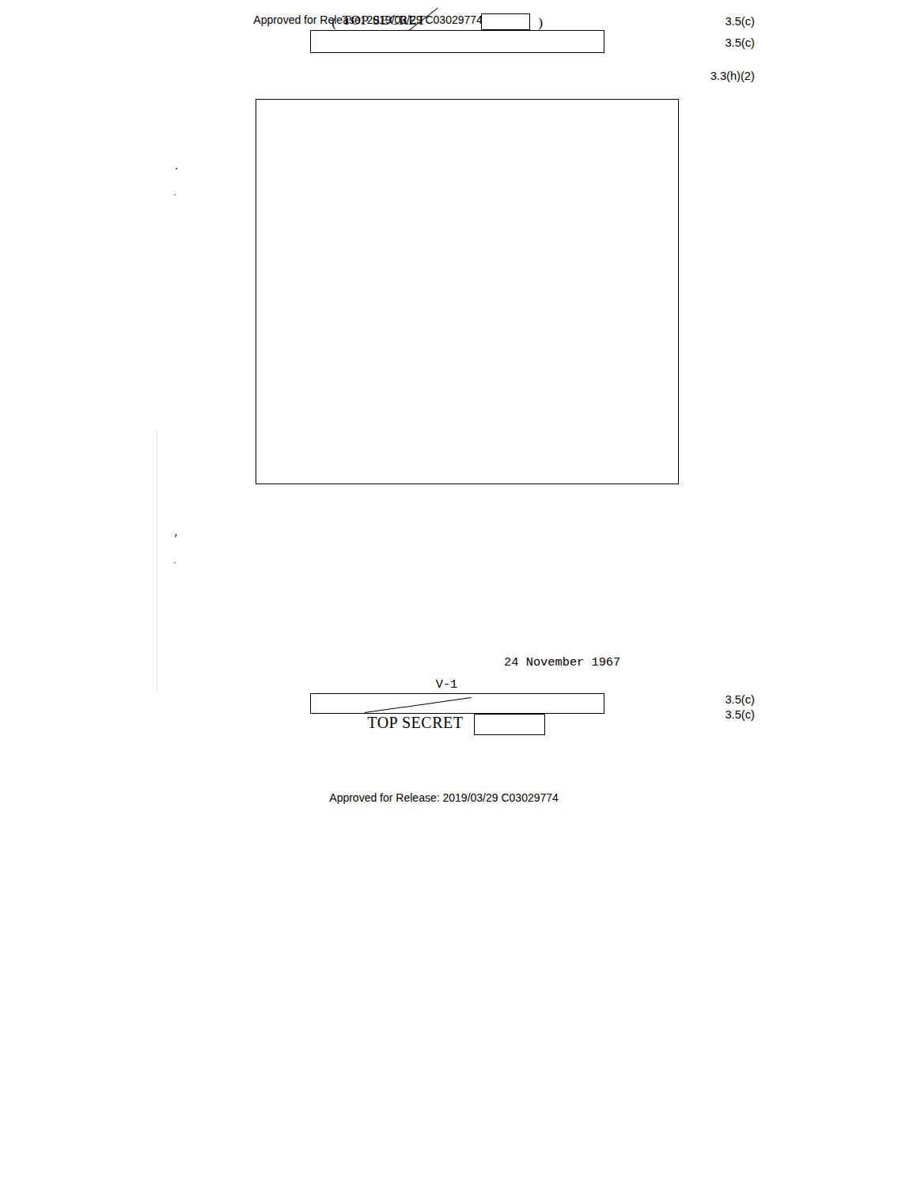Approved for Release: 2019/03/29 C03029774
(
TOP SECRET
)
3.5(c)
3.5(c)
3.3(h)(2)
.
`
,
`
24 November 1967
V-1
TOP SECRET
3.5(c)
3.5(c)
Approved for Release: 2019/03/29 C03029774